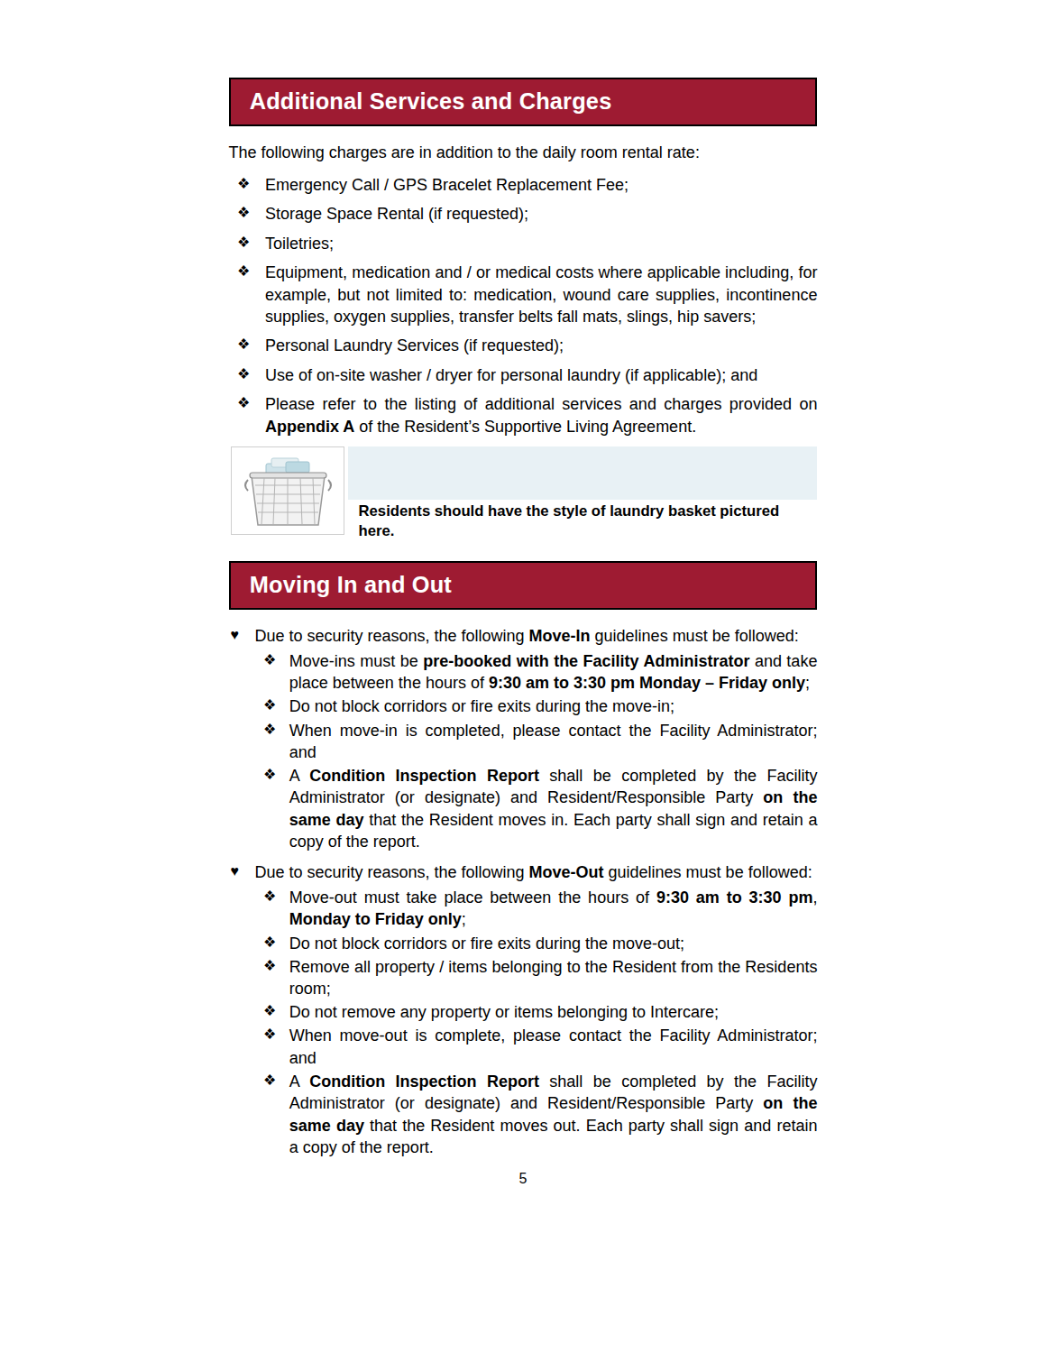Additional Services and Charges
The following charges are in addition to the daily room rental rate:
Emergency Call / GPS Bracelet Replacement Fee;
Storage Space Rental (if requested);
Toiletries;
Equipment, medication and / or medical costs where applicable including, for example, but not limited to: medication, wound care supplies, incontinence supplies, oxygen supplies, transfer belts fall mats, slings, hip savers;
Personal Laundry Services (if requested);
Use of on-site washer / dryer for personal laundry (if applicable); and
Please refer to the listing of additional services and charges provided on Appendix A of the Resident’s Supportive Living Agreement.
Residents should have the style of laundry basket pictured here.
Moving In and Out
Due to security reasons, the following Move-In guidelines must be followed:
Move-ins must be pre-booked with the Facility Administrator and take place between the hours of 9:30 am to 3:30 pm Monday – Friday only;
Do not block corridors or fire exits during the move-in;
When move-in is completed, please contact the Facility Administrator; and
A Condition Inspection Report shall be completed by the Facility Administrator (or designate) and Resident/Responsible Party on the same day that the Resident moves in. Each party shall sign and retain a copy of the report.
Due to security reasons, the following Move-Out guidelines must be followed:
Move-out must take place between the hours of 9:30 am to 3:30 pm, Monday to Friday only;
Do not block corridors or fire exits during the move-out;
Remove all property / items belonging to the Resident from the Residents room;
Do not remove any property or items belonging to Intercare;
When move-out is complete, please contact the Facility Administrator; and
A Condition Inspection Report shall be completed by the Facility Administrator (or designate) and Resident/Responsible Party on the same day that the Resident moves out. Each party shall sign and retain a copy of the report.
5